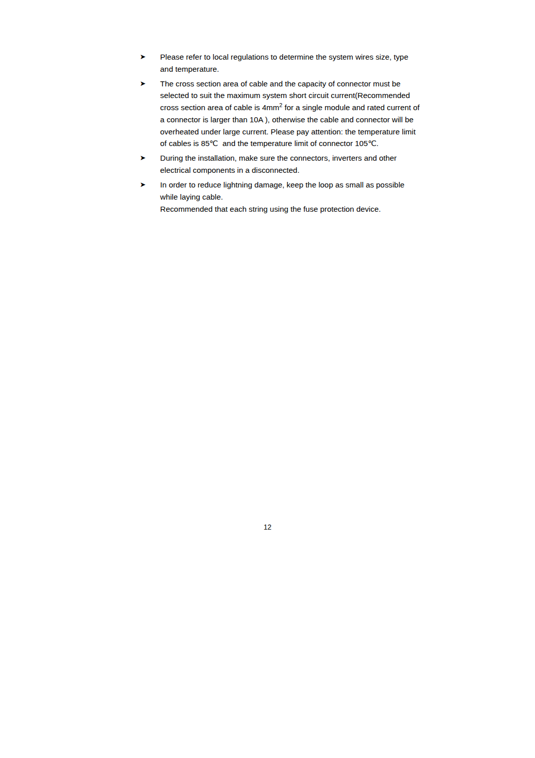Please refer to local regulations to determine the system wires size, type and temperature.
The cross section area of cable and the capacity of connector must be selected to suit the maximum system short circuit current(Recommended cross section area of cable is 4mm2 for a single module and rated current of a connector is larger than 10A ), otherwise the cable and connector will be overheated under large current. Please pay attention: the temperature limit of cables is 85℃ and the temperature limit of connector 105℃.
During the installation, make sure the connectors, inverters and other electrical components in a disconnected.
In order to reduce lightning damage, keep the loop as small as possible while laying cable. Recommended that each string using the fuse protection device.
12